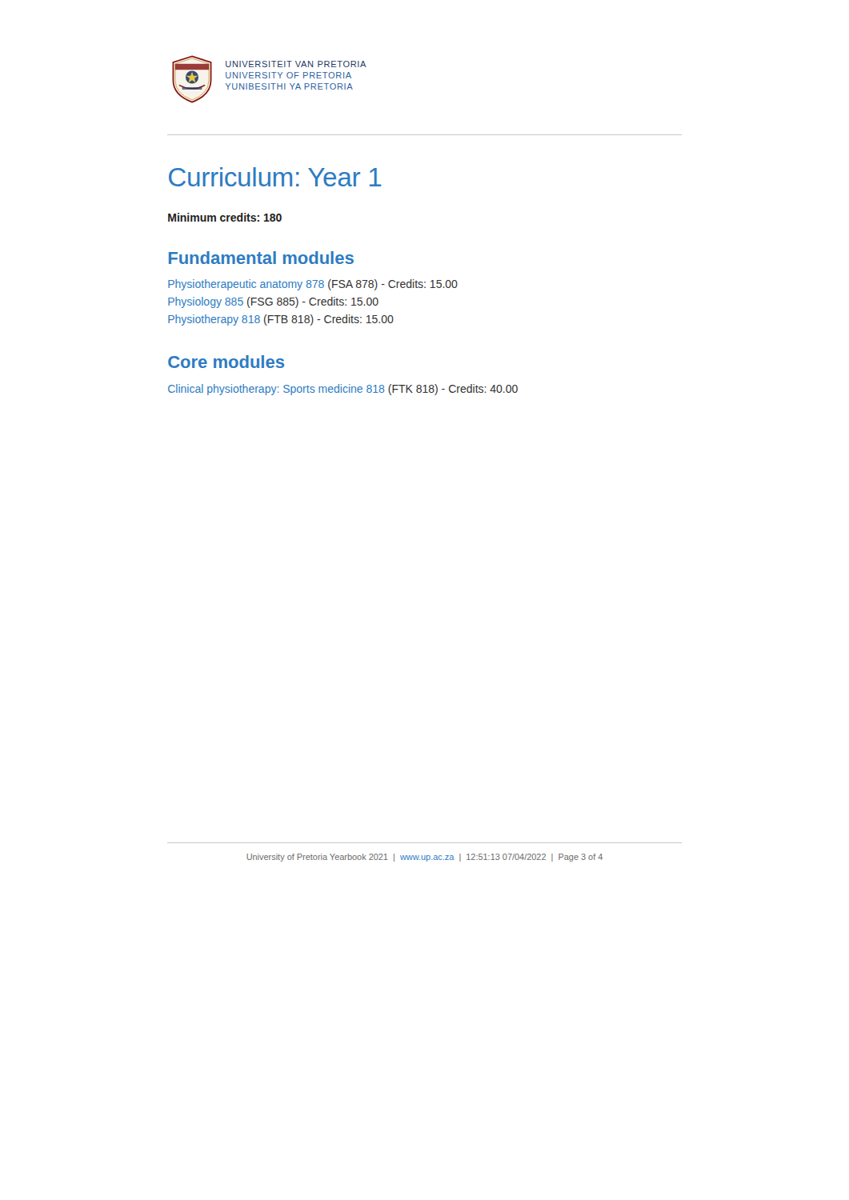UNIVERSITEIT VAN PRETORIA
UNIVERSITY OF PRETORIA
YUNIBESITHI YA PRETORIA
Curriculum: Year 1
Minimum credits: 180
Fundamental modules
Physiotherapeutic anatomy 878 (FSA 878) - Credits: 15.00
Physiology 885 (FSG 885) - Credits: 15.00
Physiotherapy 818 (FTB 818) - Credits: 15.00
Core modules
Clinical physiotherapy: Sports medicine 818 (FTK 818) - Credits: 40.00
University of Pretoria Yearbook 2021 | www.up.ac.za | 12:51:13 07/04/2022 | Page 3 of 4